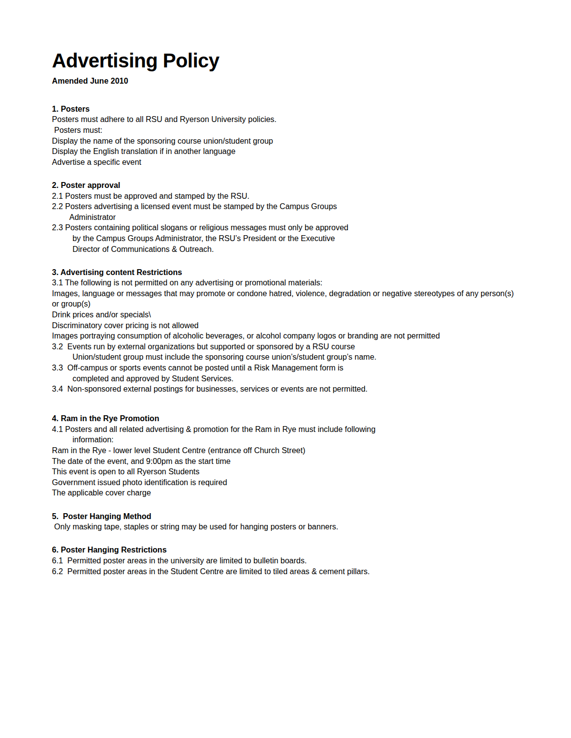Advertising Policy
Amended June 2010
1. Posters
Posters must adhere to all RSU and Ryerson University policies.
Posters must:
Display the name of the sponsoring course union/student group
Display the English translation if in another language
Advertise a specific event
2. Poster approval
2.1 Posters must be approved and stamped by the RSU.
2.2 Posters advertising a licensed event must be stamped by the Campus Groups
Administrator
2.3 Posters containing political slogans or religious messages must only be approved
by the Campus Groups Administrator, the RSU’s President or the Executive
Director of Communications & Outreach.
3. Advertising content Restrictions
3.1 The following is not permitted on any advertising or promotional materials:
Images, language or messages that may promote or condone hatred, violence, degradation or negative stereotypes of any person(s) or group(s)
Drink prices and/or specials\
Discriminatory cover pricing is not allowed
Images portraying consumption of alcoholic beverages, or alcohol company logos or branding are not permitted
3.2 Events run by external organizations but supported or sponsored by a RSU course
Union/student group must include the sponsoring course union’s/student group’s name.
3.3 Off-campus or sports events cannot be posted until a Risk Management form is
completed and approved by Student Services.
3.4 Non-sponsored external postings for businesses, services or events are not permitted.
4. Ram in the Rye Promotion
4.1 Posters and all related advertising & promotion for the Ram in Rye must include following
information:
Ram in the Rye - lower level Student Centre (entrance off Church Street)
The date of the event, and 9:00pm as the start time
This event is open to all Ryerson Students
Government issued photo identification is required
The applicable cover charge
5. Poster Hanging Method
Only masking tape, staples or string may be used for hanging posters or banners.
6. Poster Hanging Restrictions
6.1 Permitted poster areas in the university are limited to bulletin boards.
6.2 Permitted poster areas in the Student Centre are limited to tiled areas & cement pillars.